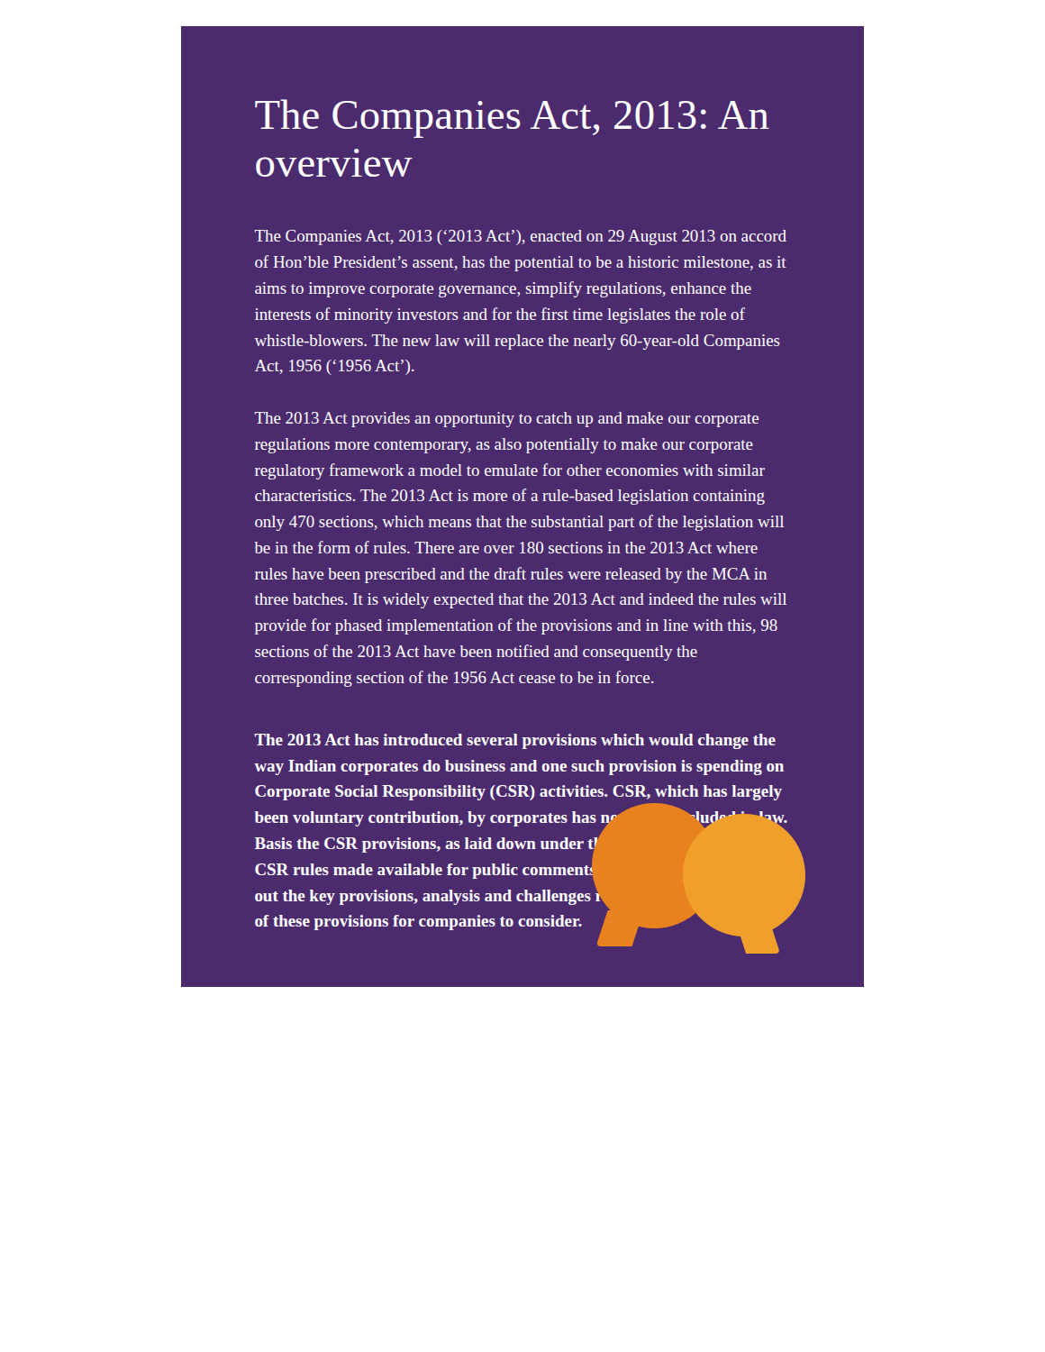The Companies Act, 2013: An overview
The Companies Act, 2013 (‘2013 Act’), enacted on 29 August 2013 on accord of Hon’ble President’s assent, has the potential to be a historic milestone, as it aims to improve corporate governance, simplify regulations, enhance the interests of minority investors and for the first time legislates the role of whistle-blowers. The new law will replace the nearly 60-year-old Companies Act, 1956 (‘1956 Act’).
The 2013 Act provides an opportunity to catch up and make our corporate regulations more contemporary, as also potentially to make our corporate regulatory framework a model to emulate for other economies with similar characteristics. The 2013 Act is more of a rule-based legislation containing only 470 sections, which means that the substantial part of the legislation will be in the form of rules. There are over 180 sections in the 2013 Act where rules have been prescribed and the draft rules were released by the MCA in three batches. It is widely expected that the 2013 Act and indeed the rules will provide for phased implementation of the provisions and in line with this, 98 sections of the 2013 Act have been notified and consequently the corresponding section of the 1956 Act cease to be in force.
The 2013 Act has introduced several provisions which would change the way Indian corporates do business and one such provision is spending on Corporate Social Responsibility (CSR) activities. CSR, which has largely been voluntary contribution, by corporates has now been included in law. Basis the CSR provisions, as laid down under the 2013 Act and the draft CSR rules made available for public comments, in this bulletin we bring out the key provisions, analysis and challenges relating to the compliance of these provisions for companies to consider.